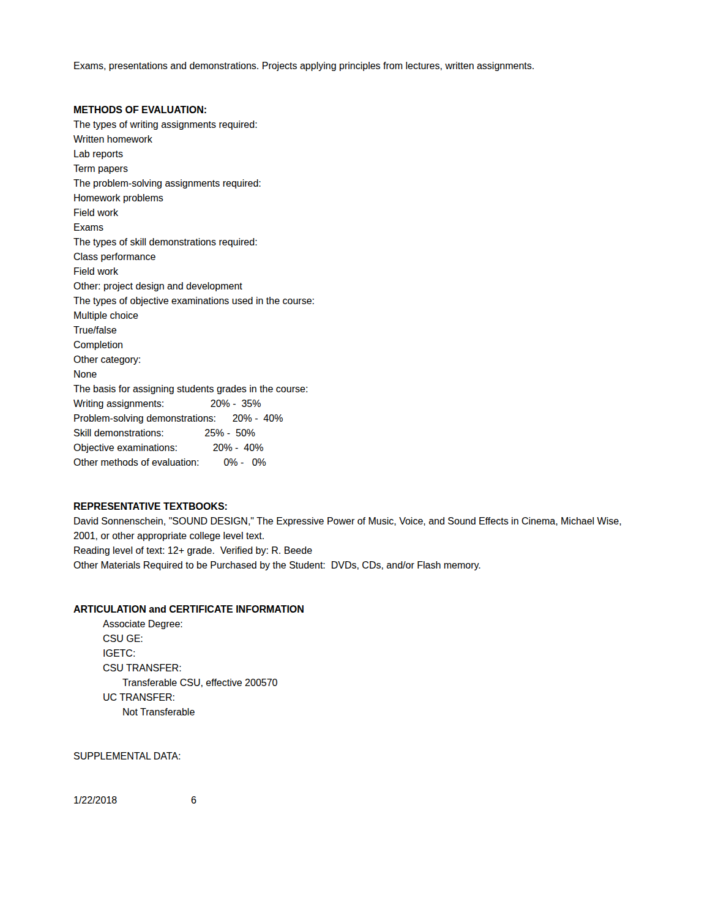Exams, presentations and demonstrations. Projects applying principles from lectures, written assignments.
METHODS OF EVALUATION:
The types of writing assignments required:
Written homework
Lab reports
Term papers
The problem-solving assignments required:
Homework problems
Field work
Exams
The types of skill demonstrations required:
Class performance
Field work
Other: project design and development
The types of objective examinations used in the course:
Multiple choice
True/false
Completion
Other category:
None
The basis for assigning students grades in the course:
Writing assignments: 20% - 35%
Problem-solving demonstrations: 20% - 40%
Skill demonstrations: 25% - 50%
Objective examinations: 20% - 40%
Other methods of evaluation: 0% - 0%
REPRESENTATIVE TEXTBOOKS:
David Sonnenschein, "SOUND DESIGN," The Expressive Power of Music, Voice, and Sound Effects in Cinema, Michael Wise, 2001, or other appropriate college level text.
Reading level of text: 12+ grade. Verified by: R. Beede
Other Materials Required to be Purchased by the Student: DVDs, CDs, and/or Flash memory.
ARTICULATION and CERTIFICATE INFORMATION
Associate Degree:
CSU GE:
IGETC:
CSU TRANSFER:
Transferable CSU, effective 200570
UC TRANSFER:
Not Transferable
SUPPLEMENTAL DATA:
1/22/2018 6